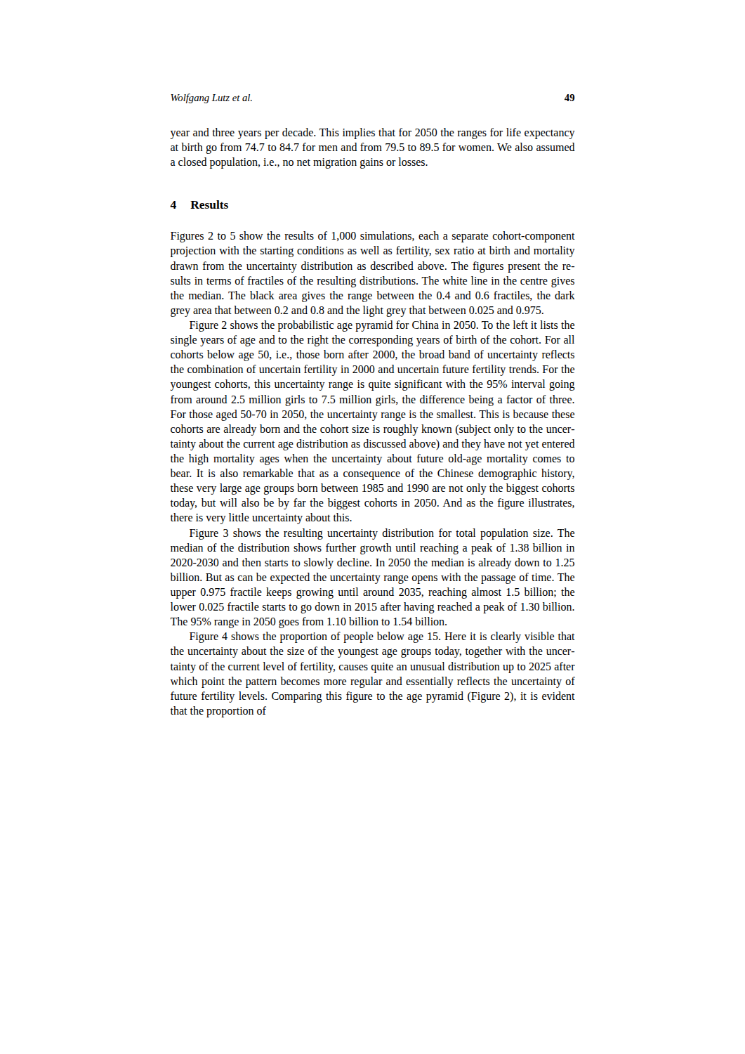Wolfgang Lutz et al. 49
year and three years per decade. This implies that for 2050 the ranges for life expectancy at birth go from 74.7 to 84.7 for men and from 79.5 to 89.5 for women. We also assumed a closed population, i.e., no net migration gains or losses.
4 Results
Figures 2 to 5 show the results of 1,000 simulations, each a separate cohort-component projection with the starting conditions as well as fertility, sex ratio at birth and mortality drawn from the uncertainty distribution as described above. The figures present the results in terms of fractiles of the resulting distributions. The white line in the centre gives the median. The black area gives the range between the 0.4 and 0.6 fractiles, the dark grey area that between 0.2 and 0.8 and the light grey that between 0.025 and 0.975.
Figure 2 shows the probabilistic age pyramid for China in 2050. To the left it lists the single years of age and to the right the corresponding years of birth of the cohort. For all cohorts below age 50, i.e., those born after 2000, the broad band of uncertainty reflects the combination of uncertain fertility in 2000 and uncertain future fertility trends. For the youngest cohorts, this uncertainty range is quite significant with the 95% interval going from around 2.5 million girls to 7.5 million girls, the difference being a factor of three. For those aged 50-70 in 2050, the uncertainty range is the smallest. This is because these cohorts are already born and the cohort size is roughly known (subject only to the uncertainty about the current age distribution as discussed above) and they have not yet entered the high mortality ages when the uncertainty about future old-age mortality comes to bear. It is also remarkable that as a consequence of the Chinese demographic history, these very large age groups born between 1985 and 1990 are not only the biggest cohorts today, but will also be by far the biggest cohorts in 2050. And as the figure illustrates, there is very little uncertainty about this.
Figure 3 shows the resulting uncertainty distribution for total population size. The median of the distribution shows further growth until reaching a peak of 1.38 billion in 2020-2030 and then starts to slowly decline. In 2050 the median is already down to 1.25 billion. But as can be expected the uncertainty range opens with the passage of time. The upper 0.975 fractile keeps growing until around 2035, reaching almost 1.5 billion; the lower 0.025 fractile starts to go down in 2015 after having reached a peak of 1.30 billion. The 95% range in 2050 goes from 1.10 billion to 1.54 billion.
Figure 4 shows the proportion of people below age 15. Here it is clearly visible that the uncertainty about the size of the youngest age groups today, together with the uncertainty of the current level of fertility, causes quite an unusual distribution up to 2025 after which point the pattern becomes more regular and essentially reflects the uncertainty of future fertility levels. Comparing this figure to the age pyramid (Figure 2), it is evident that the proportion of